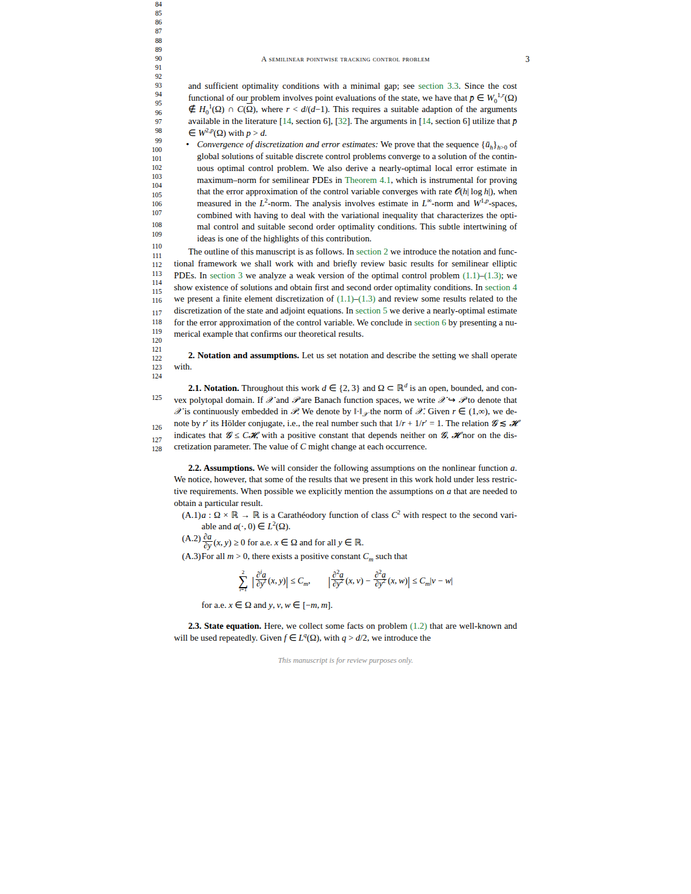A semilinear pointwise tracking control problem 3
84 85 86 87 88 89 90 91 92 93 94 95 96 97 98 99 100 101 102 103 104 105 106 107 108 109 110 111 112 113 114 115 116 117 118 119 120 121 122 123 124 125 126 127 128
and sufficient optimality conditions with a minimal gap; see section 3.3. Since the cost functional of our problem involves point evaluations of the state, we have that p̄ ∈ W01,r(Ω) ∉ H01(Ω) ∩ C(Ω), where r < d/(d−1). This requires a suitable adaption of the arguments available in the literature [14, section 6], [32]. The arguments in [14, section 6] utilize that p̄ ∈ W2,p(Ω) with p > d.
Convergence of discretization and error estimates: We prove that the sequence {ūh}h>0 of global solutions of suitable discrete control problems converge to a solution of the continuous optimal control problem. We also derive a nearly-optimal local error estimate in maximum–norm for semilinear PDEs in Theorem 4.1, which is instrumental for proving that the error approximation of the control variable converges with rate 𝒪(h| log h|), when measured in the L2-norm. The analysis involves estimate in L∞-norm and W1,p-spaces, combined with having to deal with the variational inequality that characterizes the optimal control and suitable second order optimality conditions. This subtle intertwining of ideas is one of the highlights of this contribution.
The outline of this manuscript is as follows. In section 2 we introduce the notation and functional framework we shall work with and briefly review basic results for semilinear elliptic PDEs. In section 3 we analyze a weak version of the optimal control problem (1.1)–(1.3); we show existence of solutions and obtain first and second order optimality conditions. In section 4 we present a finite element discretization of (1.1)–(1.3) and review some results related to the discretization of the state and adjoint equations. In section 5 we derive a nearly-optimal estimate for the error approximation of the control variable. We conclude in section 6 by presenting a numerical example that confirms our theoretical results.
2. Notation and assumptions. Let us set notation and describe the setting we shall operate with.
2.1. Notation. Throughout this work d ∈ {2, 3} and Ω ⊂ ℝd is an open, bounded, and convex polytopal domain. If 𝒳 and 𝒫 are Banach function spaces, we write 𝒳 ↪ 𝒫 to denote that 𝒳 is continuously embedded in 𝒫. We denote by ‖·‖𝒳 the norm of 𝒳. Given r ∈ (1,∞), we denote by r′ its Hölder conjugate, i.e., the real number such that 1/r + 1/r′ = 1. The relation 𝓖 ≲ 𝓗 indicates that 𝓖 ≤ C𝓗, with a positive constant that depends neither on 𝓖, 𝓗 nor on the discretization parameter. The value of C might change at each occurrence.
2.2. Assumptions. We will consider the following assumptions on the nonlinear function a. We notice, however, that some of the results that we present in this work hold under less restrictive requirements. When possible we explicitly mention the assumptions on a that are needed to obtain a particular result.
(A.1) a : Ω × ℝ → ℝ is a Carathéodory function of class C2 with respect to the second variable and a(·, 0) ∈ L2(Ω).
(A.2) ∂a∂y(x, y) ≥ 0 for a.e. x ∈ Ω and for all y ∈ ℝ.
(A.3) For all m > 0, there exists a positive constant Cm such that
2∑i=1 |∂ia∂yi(x, y)| ≤ Cm, |∂2a∂y2(x, v) − ∂2a∂y2(x, w)| ≤ Cm|v − w|
for a.e. x ∈ Ω and y, v, w ∈ [−m, m].
2.3. State equation. Here, we collect some facts on problem (1.2) that are well-known and will be used repeatedly. Given f ∈ Lq(Ω), with q > d/2, we introduce the
This manuscript is for review purposes only.